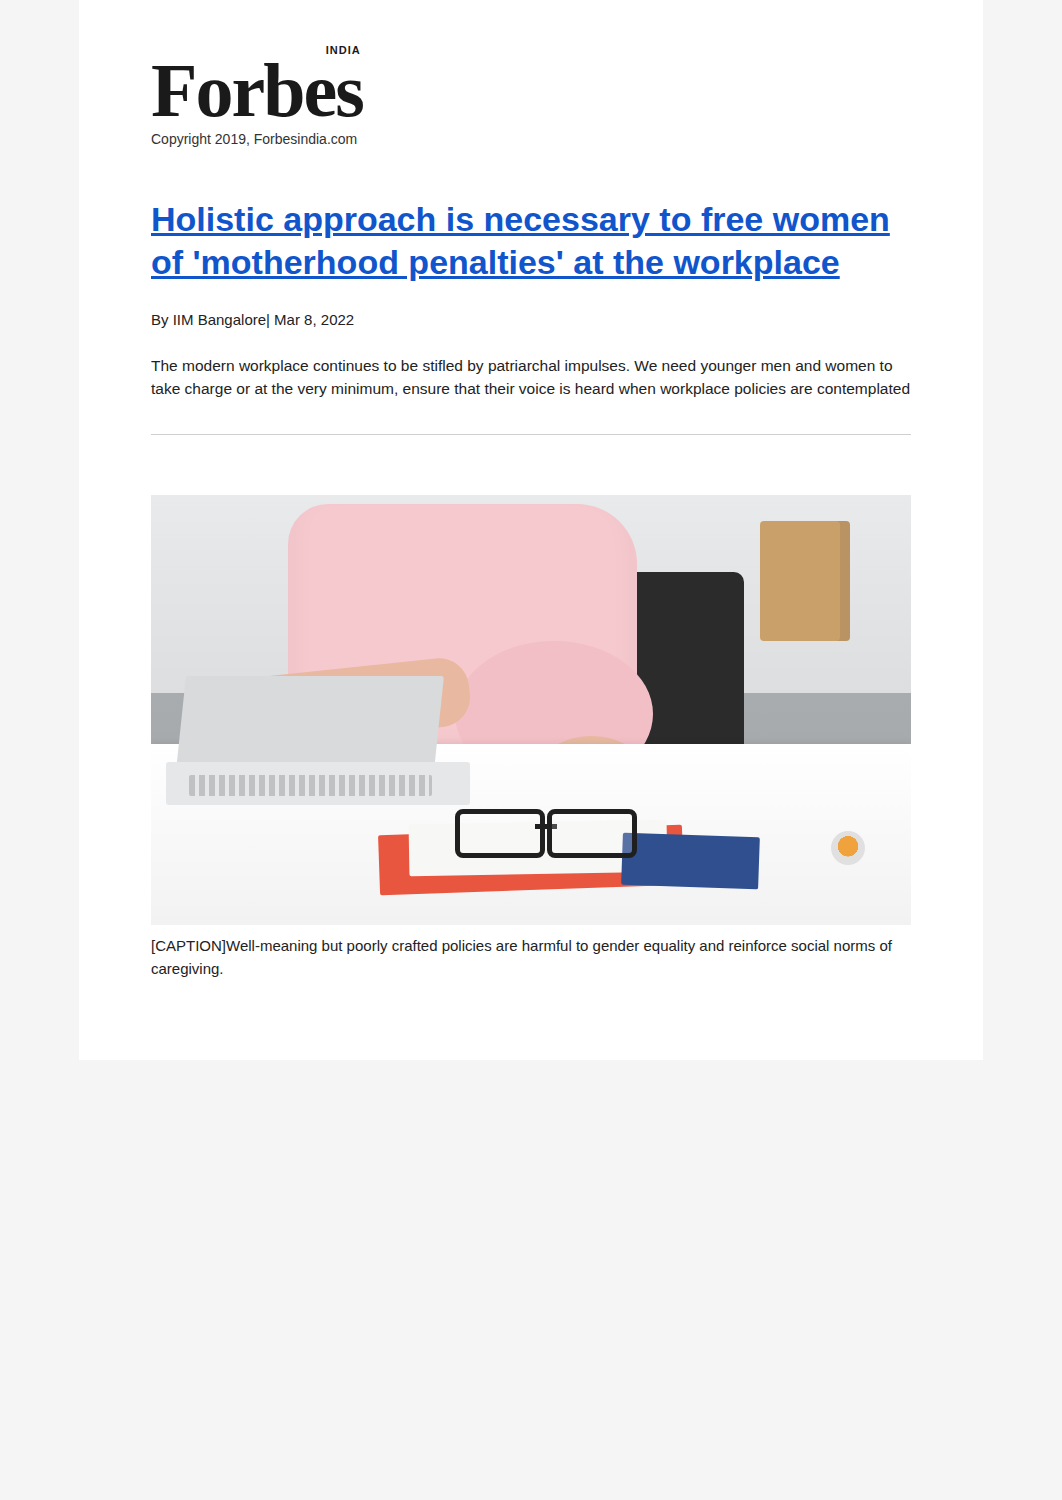ForbesINDIA
Copyright 2019, Forbesindia.com
Holistic approach is necessary to free women of 'motherhood penalties' at the workplace
By IIM Bangalore| Mar 8, 2022
The modern workplace continues to be stifled by patriarchal impulses. We need younger men and women to take charge or at the very minimum, ensure that their voice is heard when workplace policies are contemplated
[CAPTION]Well-meaning but poorly crafted policies are harmful to gender equality and reinforce social norms of caregiving.